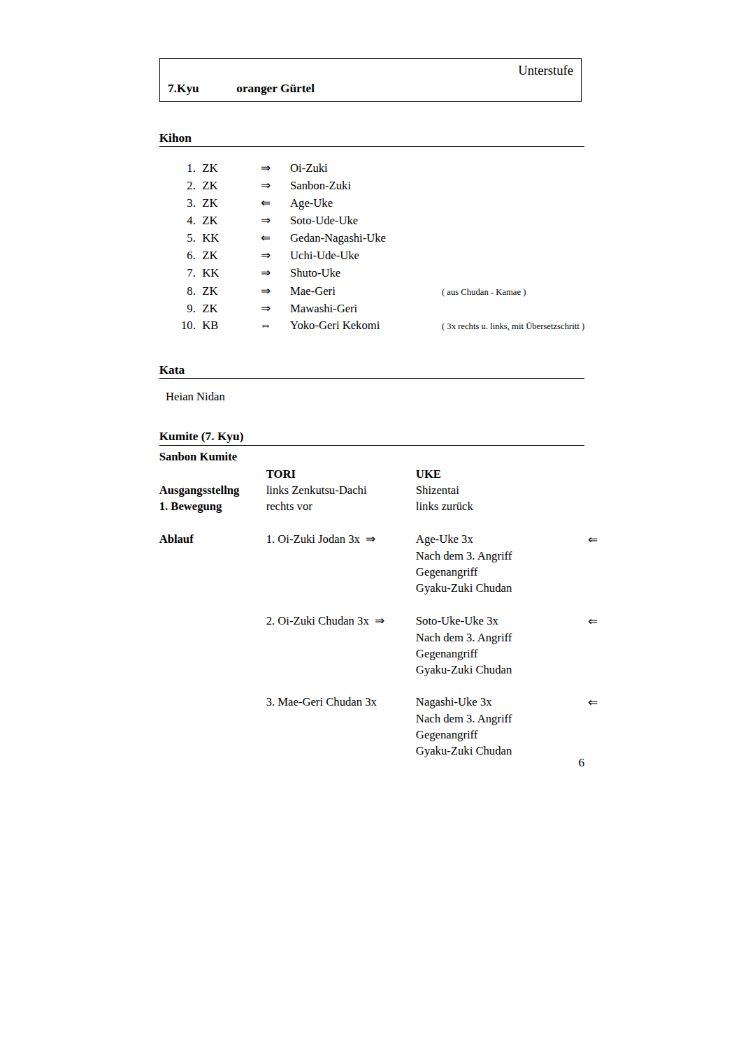Unterstufe
7.Kyuoranger Gürtel
Kihon
| 1. | ZK | ⇒ | Oi-Zuki | |
| 2. | ZK | ⇒ | Sanbon-Zuki | |
| 3. | ZK | ⇐ | Age-Uke | |
| 4. | ZK | ⇒ | Soto-Ude-Uke | |
| 5. | KK | ⇐ | Gedan-Nagashi-Uke | |
| 6. | ZK | ⇒ | Uchi-Ude-Uke | |
| 7. | KK | ⇒ | Shuto-Uke | |
| 8. | ZK | ⇒ | Mae-Geri | ( aus Chudan - Kamae ) |
| 9. | ZK | ⇒ | Mawashi-Geri | |
| 10. | KB | ⇔ | Yoko-Geri Kekomi | ( 3x rechts u. links, mit Übersetzschritt ) |
Kata
Heian Nidan
Kumite (7. Kyu)
Sanbon Kumite
| | TORI | UKE | |
| Ausgangsstellng | links Zenkutsu-Dachi | Shizentai | |
| 1. Bewegung | rechts vor | links zurück | |
| Ablauf | 1. Oi-Zuki Jodan 3x ⇒ | Age-Uke 3x | ⇐ |
| | | Nach dem 3. Angriff | |
| | | Gegenangriff | |
| | | Gyaku-Zuki Chudan | |
| | 2. Oi-Zuki Chudan 3x ⇒ | Soto-Uke-Uke 3x | ⇐ |
| | | Nach dem 3. Angriff | |
| | | Gegenangriff | |
| | | Gyaku-Zuki Chudan | |
| | 3. Mae-Geri Chudan 3x | Nagashi-Uke 3x | ⇐ |
| | | Nach dem 3. Angriff | |
| | | Gegenangriff | |
| | | Gyaku-Zuki Chudan | |
6